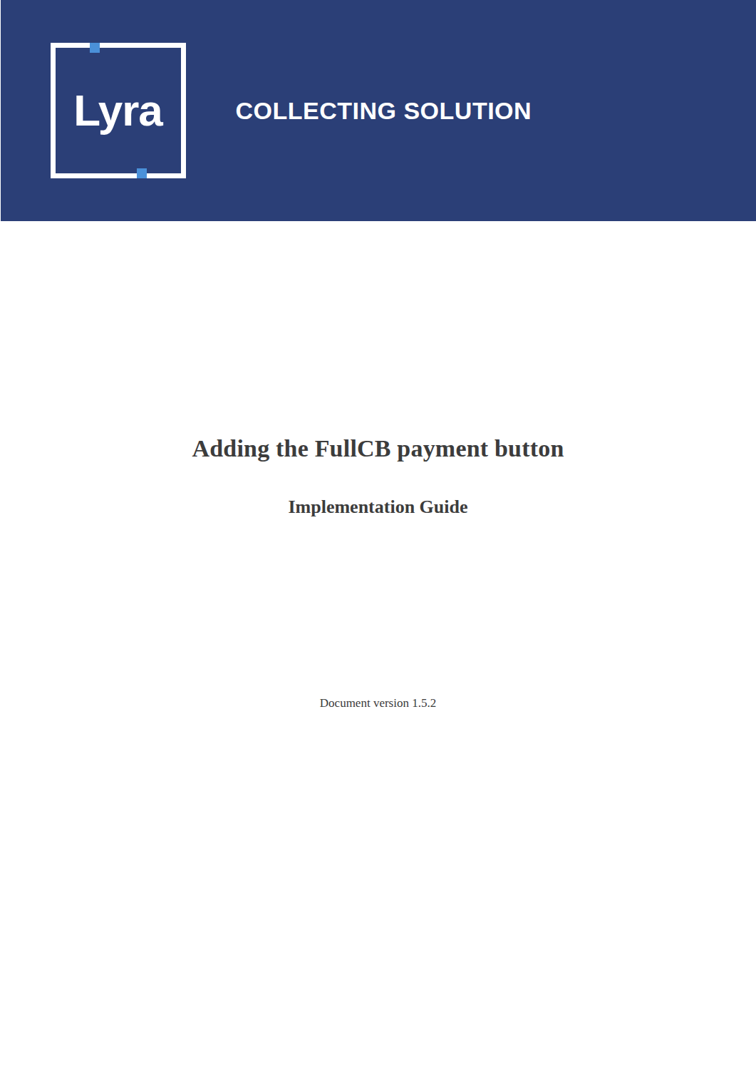Lyra
COLLECTING SOLUTION
Adding the FullCB payment button
Implementation Guide
Document version 1.5.2